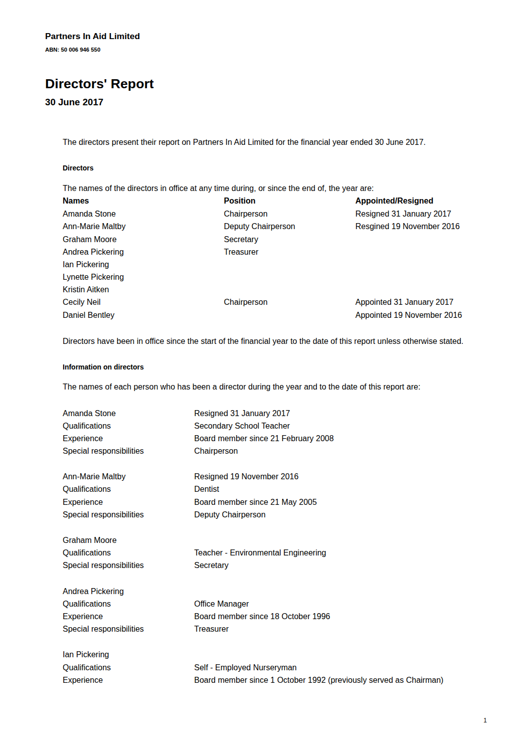Partners In Aid Limited
ABN: 50 006 946 550
Directors' Report
30 June 2017
The directors present their report on Partners In Aid Limited for the financial year ended 30 June 2017.
Directors
The names of the directors in office at any time during, or since the end of, the year are:
| Names | Position | Appointed/Resigned |
| --- | --- | --- |
| Amanda Stone | Chairperson | Resigned 31 January 2017 |
| Ann-Marie Maltby | Deputy Chairperson | Resgined 19 November 2016 |
| Graham Moore | Secretary | |
| Andrea Pickering | Treasurer | |
| Ian Pickering | | |
| Lynette Pickering | | |
| Kristin Aitken | | |
| Cecily Neil | Chairperson | Appointed 31 January 2017 |
| Daniel Bentley | | Appointed 19 November 2016 |
Directors have been in office since the start of the financial year to the date of this report unless otherwise stated.
Information on directors
The names of each person who has been a director during the year and to the date of this report are:
| Amanda Stone | Resigned 31 January 2017 |
| Qualifications | Secondary School Teacher |
| Experience | Board member since 21 February 2008 |
| Special responsibilities | Chairperson |
| Ann-Marie Maltby | Resigned 19 November 2016 |
| Qualifications | Dentist |
| Experience | Board member since 21 May 2005 |
| Special responsibilities | Deputy Chairperson |
| Graham Moore | |
| Qualifications | Teacher - Environmental Engineering |
| Special responsibilities | Secretary |
| Andrea Pickering | |
| Qualifications | Office Manager |
| Experience | Board member since 18 October 1996 |
| Special responsibilities | Treasurer |
| Ian Pickering | |
| Qualifications | Self - Employed Nurseryman |
| Experience | Board member since 1 October 1992 (previously served as Chairman) |
1